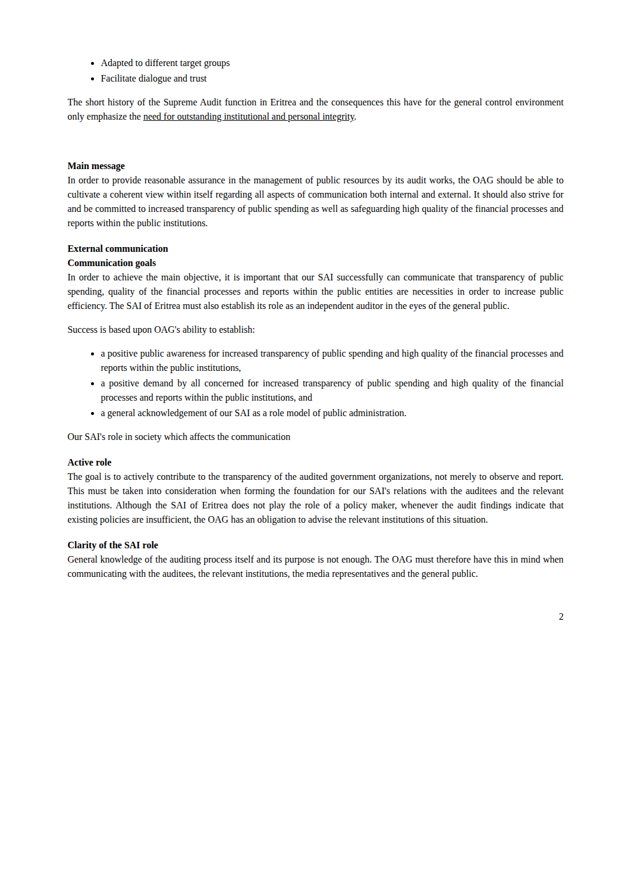Adapted to different target groups
Facilitate dialogue and trust
The short history of the Supreme Audit function in Eritrea and the consequences this have for the general control environment only emphasize the need for outstanding institutional and personal integrity.
Main message
In order to provide reasonable assurance in the management of public resources by its audit works, the OAG should be able to cultivate a coherent view within itself regarding all aspects of communication both internal and external. It should also strive for and be committed to increased transparency of public spending as well as safeguarding high quality of the financial processes and reports within the public institutions.
External communication
Communication goals
In order to achieve the main objective, it is important that our SAI successfully can communicate that transparency of public spending, quality of the financial processes and reports within the public entities are necessities in order to increase public efficiency. The SAI of Eritrea must also establish its role as an independent auditor in the eyes of the general public.
Success is based upon OAG's ability to establish:
a positive public awareness for increased transparency of public spending and high quality of the financial processes and reports within the public institutions,
a positive demand by all concerned for increased transparency of public spending and high quality of the financial processes and reports within the public institutions, and
a general acknowledgement of our SAI as a role model of public administration.
Our SAI's role in society which affects the communication
Active role
The goal is to actively contribute to the transparency of the audited government organizations, not merely to observe and report. This must be taken into consideration when forming the foundation for our SAI's relations with the auditees and the relevant institutions. Although the SAI of Eritrea does not play the role of a policy maker, whenever the audit findings indicate that existing policies are insufficient, the OAG has an obligation to advise the relevant institutions of this situation.
Clarity of the SAI role
General knowledge of the auditing process itself and its purpose is not enough. The OAG must therefore have this in mind when communicating with the auditees, the relevant institutions, the media representatives and the general public.
2